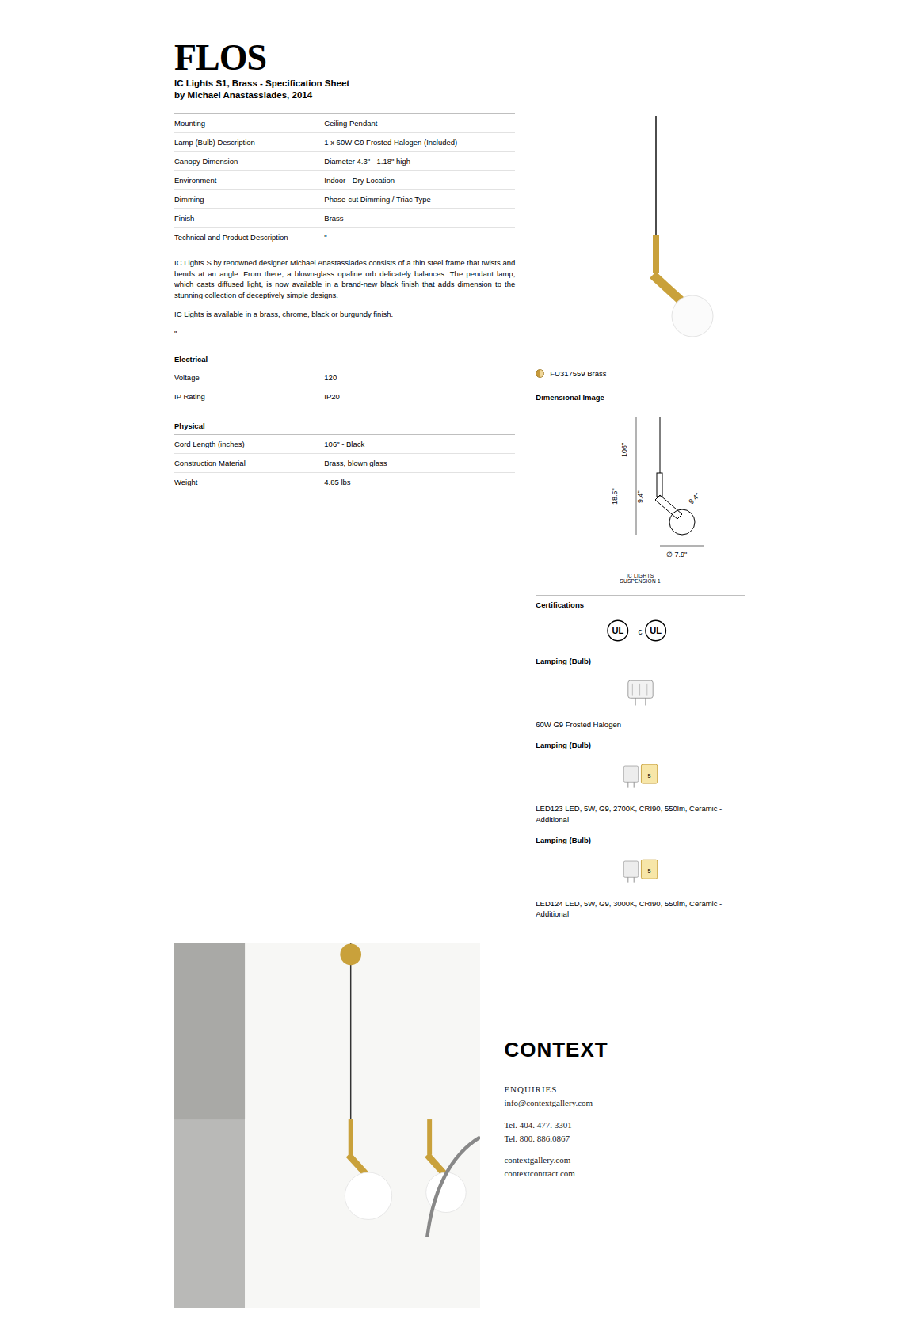FLOS
IC Lights S1, Brass - Specification Sheet
by Michael Anastassiades, 2014
| Mounting | Ceiling Pendant |
| Lamp (Bulb) Description | 1 x 60W G9 Frosted Halogen (Included) |
| Canopy Dimension | Diameter 4.3" - 1.18" high |
| Environment | Indoor - Dry Location |
| Dimming | Phase-cut Dimming / Triac Type |
| Finish | Brass |
| Technical and Product Description | " |
IC Lights S by renowned designer Michael Anastassiades consists of a thin steel frame that twists and bends at an angle. From there, a blown-glass opaline orb delicately balances. The pendant lamp, which casts diffused light, is now available in a brand-new black finish that adds dimension to the stunning collection of deceptively simple designs.
IC Lights is available in a brass, chrome, black or burgundy finish.
"
Electrical
| Voltage | 120 |
| IP Rating | IP20 |
Physical
| Cord Length (inches) | 106" - Black |
| Construction Material | Brass, blown glass |
| Weight | 4.85 lbs |
FU317559 Brass
Dimensional Image
IC LIGHTS
SUSPENSION 1
Certifications
Lamping (Bulb)
60W G9 Frosted Halogen
Lamping (Bulb)
LED123 LED, 5W, G9, 2700K, CRI90, 550lm, Ceramic - Additional
Lamping (Bulb)
LED124 LED, 5W, G9, 3000K, CRI90, 550lm, Ceramic - Additional
CONTEXT
ENQUIRIES
info@contextgallery.com
Tel. 404. 477. 3301
Tel. 800. 886.0867
contextgallery.com
contextcontract.com